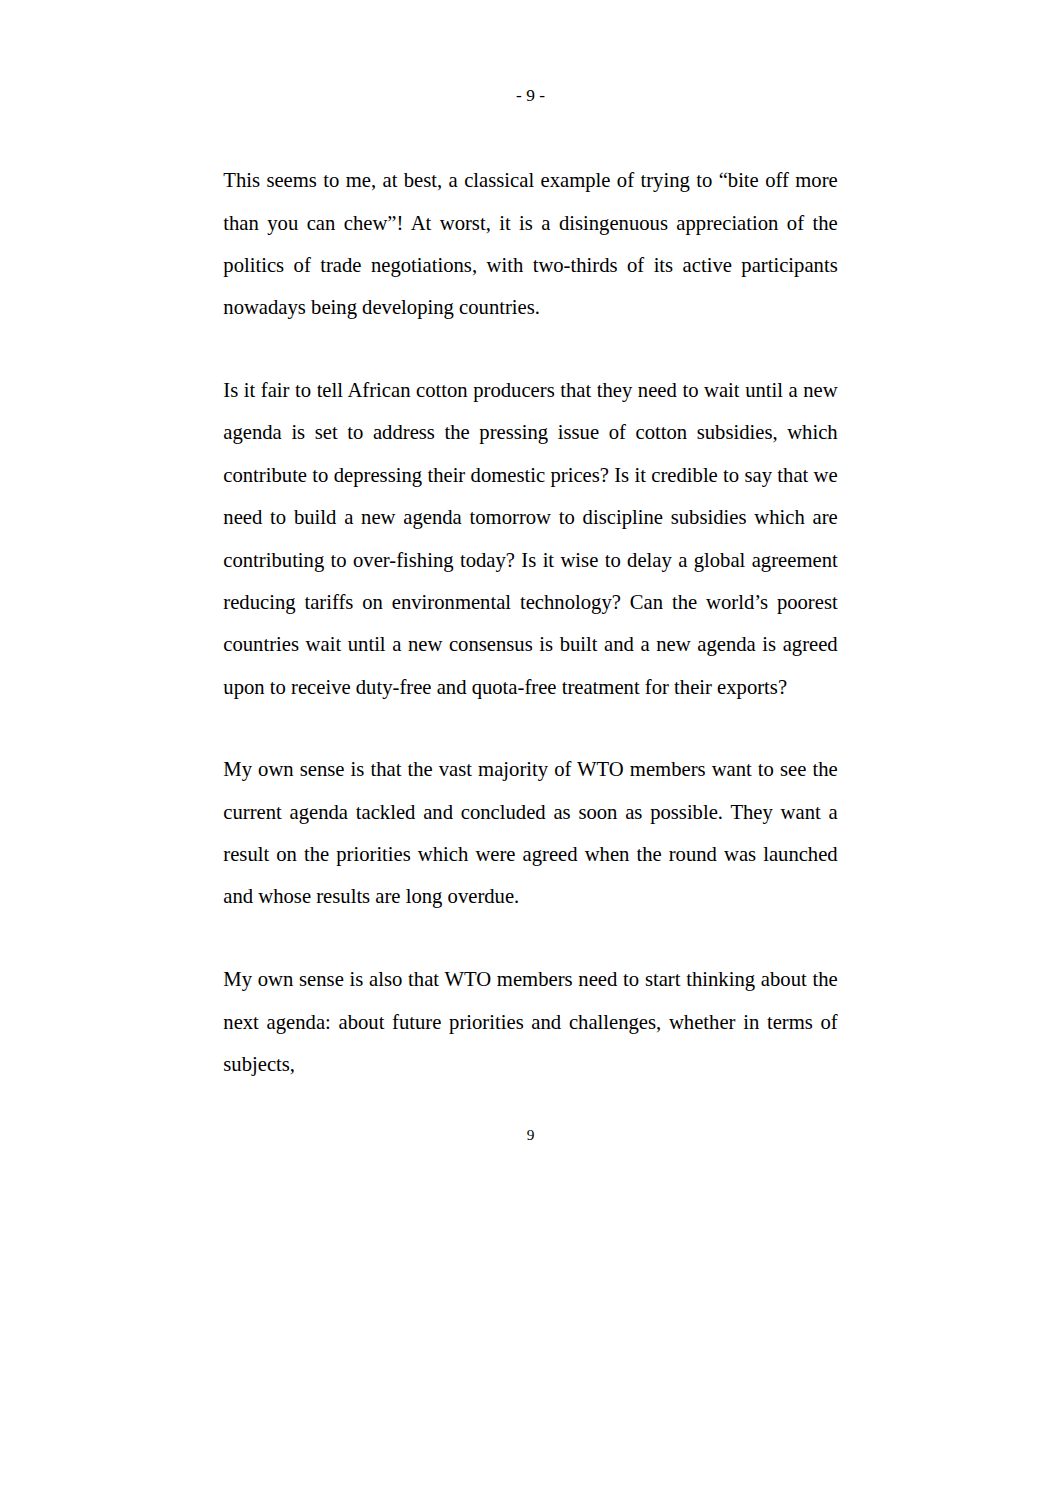- 9 -
This seems to me, at best, a classical example of trying to “bite off more than you can chew”! At worst, it is a disingenuous appreciation of the politics of trade negotiations, with two-thirds of its active participants nowadays being developing countries.
Is it fair to tell African cotton producers that they need to wait until a new agenda is set to address the pressing issue of cotton subsidies, which contribute to depressing their domestic prices? Is it credible to say that we need to build a new agenda tomorrow to discipline subsidies which are contributing to over-fishing today? Is it wise to delay a global agreement reducing tariffs on environmental technology? Can the world’s poorest countries wait until a new consensus is built and a new agenda is agreed upon to receive duty-free and quota-free treatment for their exports?
My own sense is that the vast majority of WTO members want to see the current agenda tackled and concluded as soon as possible. They want a result on the priorities which were agreed when the round was launched and whose results are long overdue.
My own sense is also that WTO members need to start thinking about the next agenda: about future priorities and challenges, whether in terms of subjects,
9